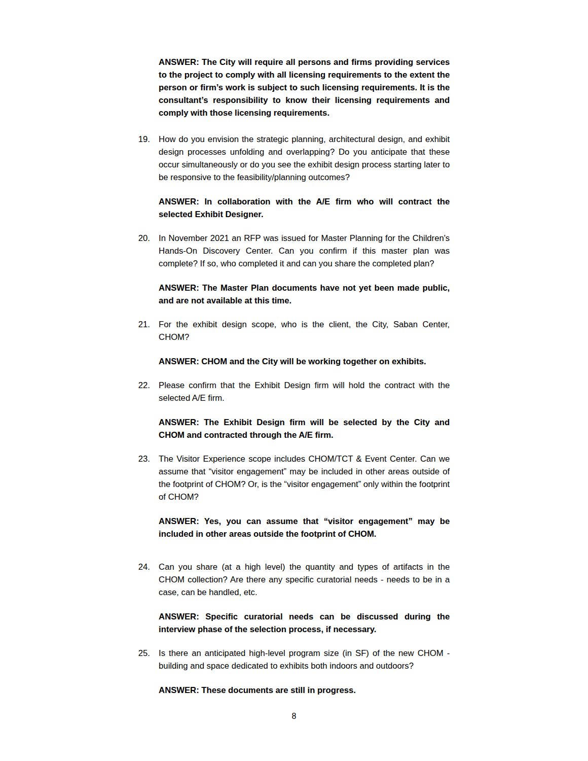ANSWER: The City will require all persons and firms providing services to the project to comply with all licensing requirements to the extent the person or firm’s work is subject to such licensing requirements. It is the consultant’s responsibility to know their licensing requirements and comply with those licensing requirements.
19.
How do you envision the strategic planning, architectural design, and exhibit design processes unfolding and overlapping? Do you anticipate that these occur simultaneously or do you see the exhibit design process starting later to be responsive to the feasibility/planning outcomes?
ANSWER: In collaboration with the A/E firm who will contract the selected Exhibit Designer.
20.
In November 2021 an RFP was issued for Master Planning for the Children's Hands-On Discovery Center. Can you confirm if this master plan was complete? If so, who completed it and can you share the completed plan?
ANSWER: The Master Plan documents have not yet been made public, and are not available at this time.
21.
For the exhibit design scope, who is the client, the City, Saban Center, CHOM?
ANSWER: CHOM and the City will be working together on exhibits.
22.
Please confirm that the Exhibit Design firm will hold the contract with the selected A/E firm.
ANSWER: The Exhibit Design firm will be selected by the City and CHOM and contracted through the A/E firm.
23.
The Visitor Experience scope includes CHOM/TCT & Event Center. Can we assume that “visitor engagement” may be included in other areas outside of the footprint of CHOM? Or, is the “visitor engagement” only within the footprint of CHOM?
ANSWER: Yes, you can assume that “visitor engagement” may be included in other areas outside the footprint of CHOM.
24.
Can you share (at a high level) the quantity and types of artifacts in the CHOM collection? Are there any specific curatorial needs - needs to be in a case, can be handled, etc.
ANSWER: Specific curatorial needs can be discussed during the interview phase of the selection process, if necessary.
25.
Is there an anticipated high-level program size (in SF) of the new CHOM - building and space dedicated to exhibits both indoors and outdoors?
ANSWER: These documents are still in progress.
8